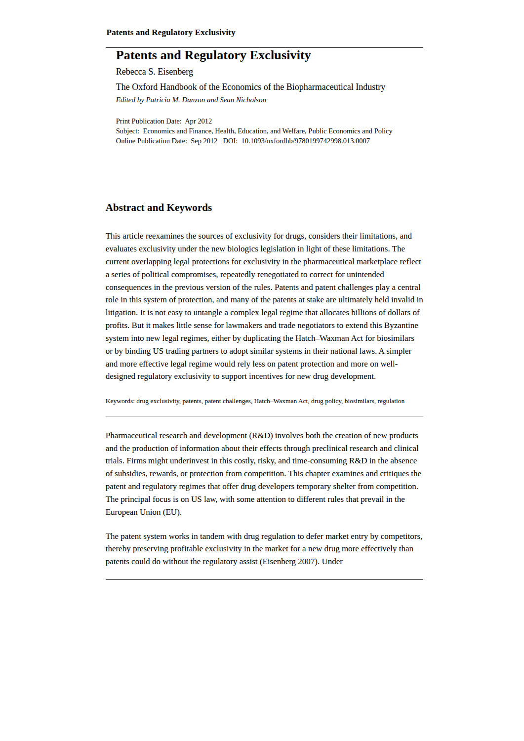Patents and Regulatory Exclusivity
Patents and Regulatory Exclusivity
Rebecca S. Eisenberg
The Oxford Handbook of the Economics of the Biopharmaceutical Industry
Edited by Patricia M. Danzon and Sean Nicholson
Print Publication Date: Apr 2012
Subject: Economics and Finance, Health, Education, and Welfare, Public Economics and Policy
Online Publication Date: Sep 2012 DOI: 10.1093/oxfordhb/9780199742998.013.0007
Abstract and Keywords
This article reexamines the sources of exclusivity for drugs, considers their limitations, and evaluates exclusivity under the new biologics legislation in light of these limitations. The current overlapping legal protections for exclusivity in the pharmaceutical marketplace reflect a series of political compromises, repeatedly renegotiated to correct for unintended consequences in the previous version of the rules. Patents and patent challenges play a central role in this system of protection, and many of the patents at stake are ultimately held invalid in litigation. It is not easy to untangle a complex legal regime that allocates billions of dollars of profits. But it makes little sense for lawmakers and trade negotiators to extend this Byzantine system into new legal regimes, either by duplicating the Hatch–Waxman Act for biosimilars or by binding US trading partners to adopt similar systems in their national laws. A simpler and more effective legal regime would rely less on patent protection and more on well-designed regulatory exclusivity to support incentives for new drug development.
Keywords: drug exclusivity, patents, patent challenges, Hatch–Waxman Act, drug policy, biosimilars, regulation
Pharmaceutical research and development (R&D) involves both the creation of new products and the production of information about their effects through preclinical research and clinical trials. Firms might underinvest in this costly, risky, and time-consuming R&D in the absence of subsidies, rewards, or protection from competition. This chapter examines and critiques the patent and regulatory regimes that offer drug developers temporary shelter from competition. The principal focus is on US law, with some attention to different rules that prevail in the European Union (EU).
The patent system works in tandem with drug regulation to defer market entry by competitors, thereby preserving profitable exclusivity in the market for a new drug more effectively than patents could do without the regulatory assist (Eisenberg 2007). Under